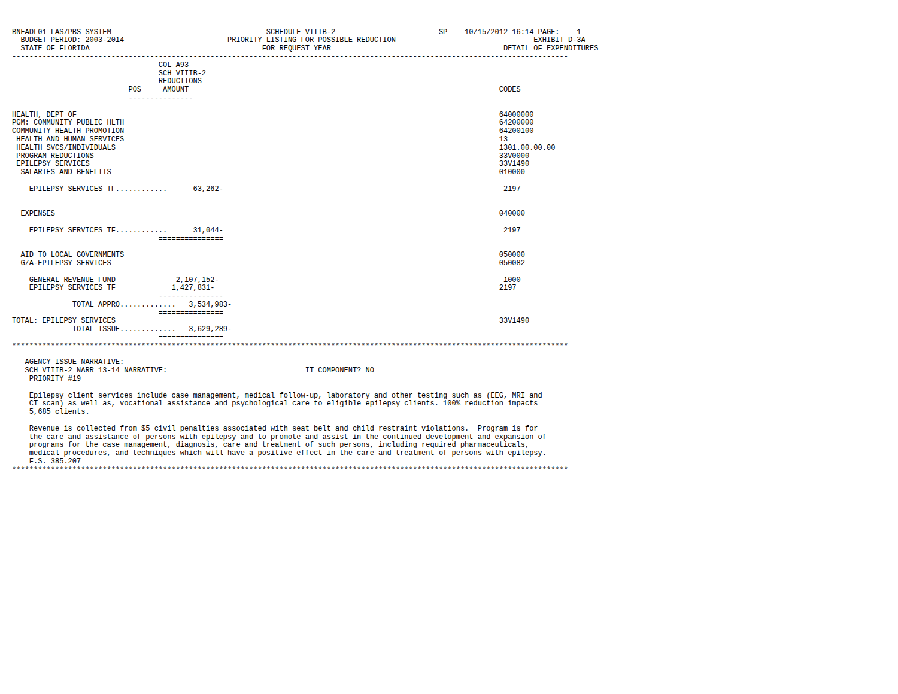BNEADL01 LAS/PBS SYSTEM SCHEDULE VIIIB-2 SP 10/15/2012 16:14 PAGE: 1 BUDGET PERIOD: 2003-2014 PRIORITY LISTING FOR POSSIBLE REDUCTION EXHIBIT D-3A STATE OF FLORIDA FOR REQUEST YEAR DETAIL OF EXPENDITURES --------------------------------------------------------------------------------------------------------------------------------- COL A93 SCH VIIIB-2 REDUCTIONS POS AMOUNT CODES --------------- HEALTH, DEPT OF 64000000 PGM: COMMUNITY PUBLIC HLTH 64200000 COMMUNITY HEALTH PROMOTION 64200100 HEALTH AND HUMAN SERVICES 13 HEALTH SVCS/INDIVIDUALS 1301.00.00.00 PROGRAM REDUCTIONS 33V0000 EPILEPSY SERVICES 33V1490 SALARIES AND BENEFITS 010000 EPILEPSY SERVICES TF............ 63,262- 2197 =============== EXPENSES 040000 EPILEPSY SERVICES TF............ 31,044- 2197 =============== AID TO LOCAL GOVERNMENTS 050000 G/A-EPILEPSY SERVICES 050082 GENERAL REVENUE FUND 2,107,152- 1000 EPILEPSY SERVICES TF 1,427,831- 2197 --------------- TOTAL APPRO............. 3,534,983- =============== TOTAL: EPILEPSY SERVICES 33V1490 TOTAL ISSUE............. 3,629,289- =============== ********************************************************************************************************************************* AGENCY ISSUE NARRATIVE: SCH VIIIB-2 NARR 13-14 NARRATIVE: IT COMPONENT? NO PRIORITY #19 Epilepsy client services include case management, medical follow-up, laboratory and other testing such as (EEG, MRI and CT scan) as well as, vocational assistance and psychological care to eligible epilepsy clients. 100% reduction impacts 5,685 clients. Revenue is collected from $5 civil penalties associated with seat belt and child restraint violations. Program is for the care and assistance of persons with epilepsy and to promote and assist in the continued development and expansion of programs for the case management, diagnosis, care and treatment of such persons, including required pharmaceuticals, medical procedures, and techniques which will have a positive effect in the care and treatment of persons with epilepsy. F.S. 385.207 *********************************************************************************************************************************